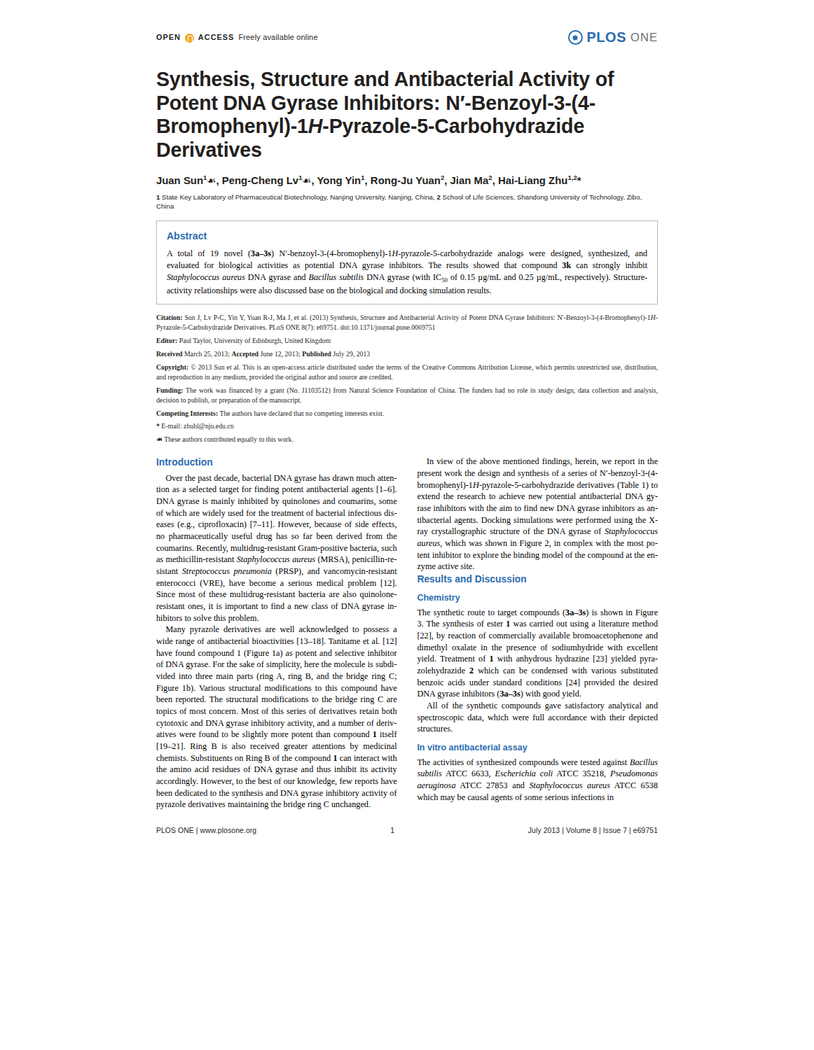OPEN ACCESS Freely available online
PLOS ONE
Synthesis, Structure and Antibacterial Activity of Potent DNA Gyrase Inhibitors: N′-Benzoyl-3-(4-Bromophenyl)-1H-Pyrazole-5-Carbohydrazide Derivatives
Juan Sun1☙, Peng-Cheng Lv1☙, Yong Yin1, Rong-Ju Yuan2, Jian Ma2, Hai-Liang Zhu1,2*
1 State Key Laboratory of Pharmaceutical Biotechnology, Nanjing University, Nanjing, China, 2 School of Life Sciences, Shandong University of Technology, Zibo, China
Abstract
A total of 19 novel (3a–3s) N′-benzoyl-3-(4-bromophenyl)-1H-pyrazole-5-carbohydrazide analogs were designed, synthesized, and evaluated for biological activities as potential DNA gyrase inhibitors. The results showed that compound 3k can strongly inhibit Staphylococcus aureus DNA gyrase and Bacillus subtilis DNA gyrase (with IC50 of 0.15 µg/mL and 0.25 µg/mL, respectively). Structure-activity relationships were also discussed base on the biological and docking simulation results.
Citation: Sun J, Lv P-C, Yin Y, Yuan R-J, Ma J, et al. (2013) Synthesis, Structure and Antibacterial Activity of Potent DNA Gyrase Inhibitors: N′-Benzoyl-3-(4-Bromophenyl)-1H-Pyrazole-5-Carbohydrazide Derivatives. PLoS ONE 8(7): e69751. doi:10.1371/journal.pone.0069751
Editor: Paul Taylor, University of Edinburgh, United Kingdom
Received March 25, 2013; Accepted June 12, 2013; Published July 29, 2013
Copyright: © 2013 Sun et al. This is an open-access article distributed under the terms of the Creative Commons Attribution License, which permits unrestricted use, distribution, and reproduction in any medium, provided the original author and source are credited.
Funding: The work was financed by a grant (No. J1103512) from Natural Science Foundation of China. The funders had no role in study design, data collection and analysis, decision to publish, or preparation of the manuscript.
Competing Interests: The authors have declared that no competing interests exist.
* E-mail: zhuhl@nju.edu.cn
☙ These authors contributed equally to this work.
Introduction
Over the past decade, bacterial DNA gyrase has drawn much attention as a selected target for finding potent antibacterial agents [1–6]. DNA gyrase is mainly inhibited by quinolones and coumarins, some of which are widely used for the treatment of bacterial infectious diseases (e.g., ciprofloxacin) [7–11]. However, because of side effects, no pharmaceutically useful drug has so far been derived from the coumarins. Recently, multidrug-resistant Gram-positive bacteria, such as methicillin-resistant Staphylococcus aureus (MRSA), penicillin-resistant Streptococcus pneumonia (PRSP), and vancomycin-resistant enterococci (VRE), have become a serious medical problem [12]. Since most of these multidrug-resistant bacteria are also quinolone-resistant ones, it is important to find a new class of DNA gyrase inhibitors to solve this problem.
Many pyrazole derivatives are well acknowledged to possess a wide range of antibacterial bioactivities [13–18]. Tanitame et al. [12] have found compound 1 (Figure 1a) as potent and selective inhibitor of DNA gyrase. For the sake of simplicity, here the molecule is subdivided into three main parts (ring A, ring B, and the bridge ring C; Figure 1b). Various structural modifications to this compound have been reported. The structural modifications to the bridge ring C are topics of most concern. Most of this series of derivatives retain both cytotoxic and DNA gyrase inhibitory activity, and a number of derivatives were found to be slightly more potent than compound 1 itself [19–21]. Ring B is also received greater attentions by medicinal chemists. Substituents on Ring B of the compound 1 can interact with the amino acid residues of DNA gyrase and thus inhibit its activity accordingly. However, to the best of our knowledge, few reports have been dedicated to the synthesis and DNA gyrase inhibitory activity of pyrazole derivatives maintaining the bridge ring C unchanged.
In view of the above mentioned findings, herein, we report in the present work the design and synthesis of a series of N′-benzoyl-3-(4-bromophenyl)-1H-pyrazole-5-carbohydrazide derivatives (Table 1) to extend the research to achieve new potential antibacterial DNA gyrase inhibitors with the aim to find new DNA gyrase inhibitors as antibacterial agents. Docking simulations were performed using the X-ray crystallographic structure of the DNA gyrase of Staphylococcus aureus, which was shown in Figure 2, in complex with the most potent inhibitor to explore the binding model of the compound at the enzyme active site.
Results and Discussion
Chemistry
The synthetic route to target compounds (3a–3s) is shown in Figure 3. The synthesis of ester 1 was carried out using a literature method [22], by reaction of commercially available bromoacetophenone and dimethyl oxalate in the presence of sodiumhydride with excellent yield. Treatment of 1 with anhydrous hydrazine [23] yielded pyrazolehydrazide 2 which can be condensed with various substituted benzoic acids under standard conditions [24] provided the desired DNA gyrase inhibitors (3a–3s) with good yield.
All of the synthetic compounds gave satisfactory analytical and spectroscopic data, which were full accordance with their depicted structures.
In vitro antibacterial assay
The activities of synthesized compounds were tested against Bacillus subtilis ATCC 6633, Escherichia coli ATCC 35218, Pseudomonas aeruginosa ATCC 27853 and Staphylococcus aureus ATCC 6538 which may be causal agents of some serious infections in
PLOS ONE | www.plosone.org
1
July 2013 | Volume 8 | Issue 7 | e69751